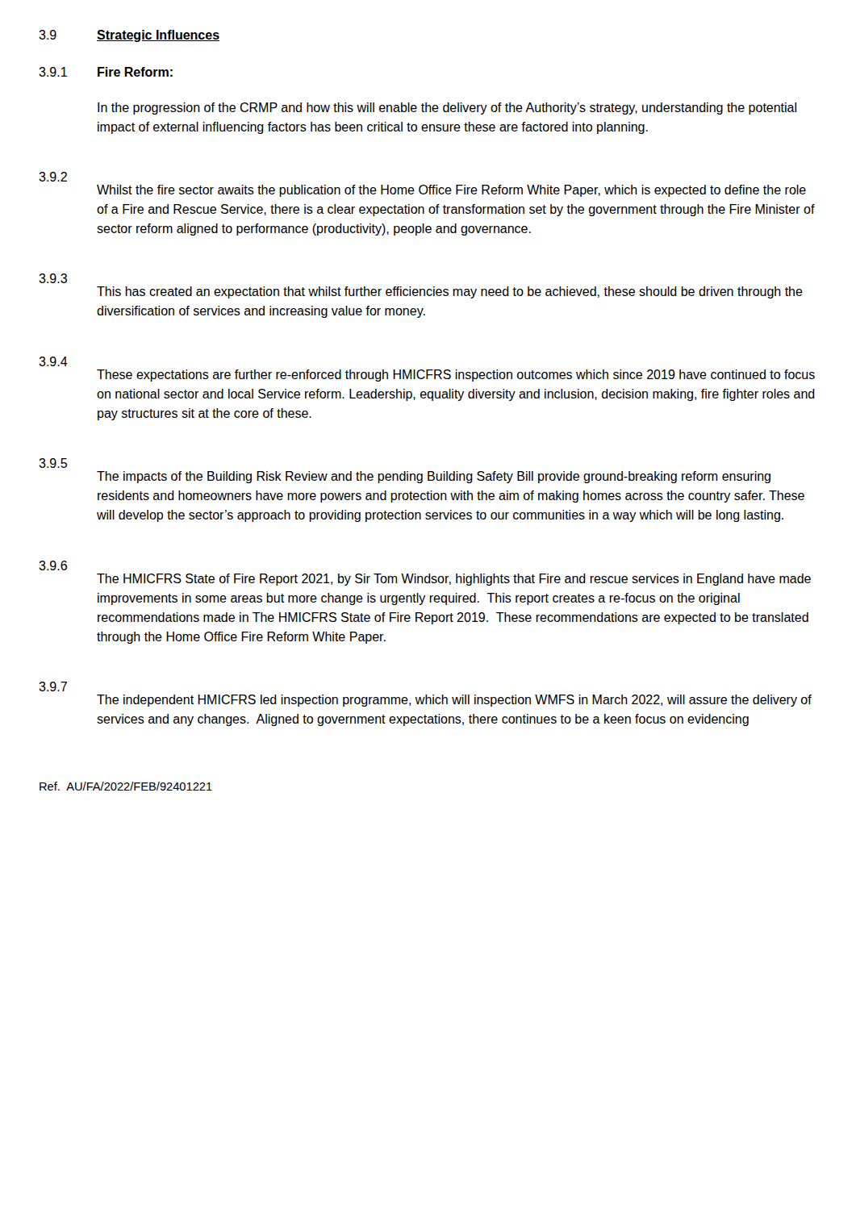3.9
Strategic Influences
3.9.1
Fire Reform:
In the progression of the CRMP and how this will enable the delivery of the Authority’s strategy, understanding the potential impact of external influencing factors has been critical to ensure these are factored into planning.
3.9.2
Whilst the fire sector awaits the publication of the Home Office Fire Reform White Paper, which is expected to define the role of a Fire and Rescue Service, there is a clear expectation of transformation set by the government through the Fire Minister of sector reform aligned to performance (productivity), people and governance.
3.9.3
This has created an expectation that whilst further efficiencies may need to be achieved, these should be driven through the diversification of services and increasing value for money.
3.9.4
These expectations are further re-enforced through HMICFRS inspection outcomes which since 2019 have continued to focus on national sector and local Service reform. Leadership, equality diversity and inclusion, decision making, fire fighter roles and pay structures sit at the core of these.
3.9.5
The impacts of the Building Risk Review and the pending Building Safety Bill provide ground-breaking reform ensuring residents and homeowners have more powers and protection with the aim of making homes across the country safer. These will develop the sector’s approach to providing protection services to our communities in a way which will be long lasting.
3.9.6
The HMICFRS State of Fire Report 2021, by Sir Tom Windsor, highlights that Fire and rescue services in England have made improvements in some areas but more change is urgently required. This report creates a re-focus on the original recommendations made in The HMICFRS State of Fire Report 2019. These recommendations are expected to be translated through the Home Office Fire Reform White Paper.
3.9.7
The independent HMICFRS led inspection programme, which will inspection WMFS in March 2022, will assure the delivery of services and any changes. Aligned to government expectations, there continues to be a keen focus on evidencing
Ref. AU/FA/2022/FEB/92401221